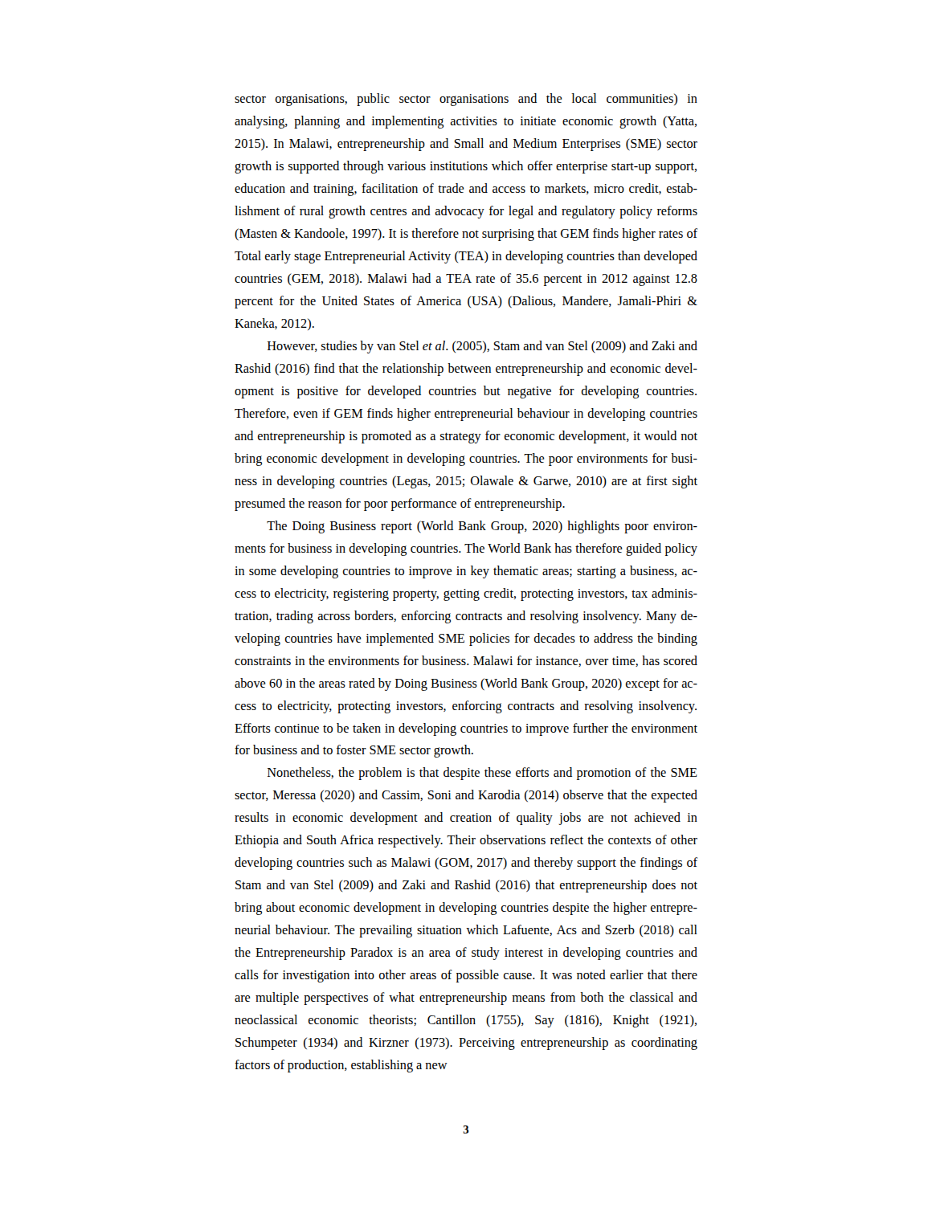sector organisations, public sector organisations and the local communities) in analysing, planning and implementing activities to initiate economic growth (Yatta, 2015). In Malawi, entrepreneurship and Small and Medium Enterprises (SME) sector growth is supported through various institutions which offer enterprise start-up support, education and training, facilitation of trade and access to markets, micro credit, establishment of rural growth centres and advocacy for legal and regulatory policy reforms (Masten & Kandoole, 1997). It is therefore not surprising that GEM finds higher rates of Total early stage Entrepreneurial Activity (TEA) in developing countries than developed countries (GEM, 2018). Malawi had a TEA rate of 35.6 percent in 2012 against 12.8 percent for the United States of America (USA) (Dalious, Mandere, Jamali-Phiri & Kaneka, 2012).
However, studies by van Stel et al. (2005), Stam and van Stel (2009) and Zaki and Rashid (2016) find that the relationship between entrepreneurship and economic development is positive for developed countries but negative for developing countries. Therefore, even if GEM finds higher entrepreneurial behaviour in developing countries and entrepreneurship is promoted as a strategy for economic development, it would not bring economic development in developing countries. The poor environments for business in developing countries (Legas, 2015; Olawale & Garwe, 2010) are at first sight presumed the reason for poor performance of entrepreneurship.
The Doing Business report (World Bank Group, 2020) highlights poor environments for business in developing countries. The World Bank has therefore guided policy in some developing countries to improve in key thematic areas; starting a business, access to electricity, registering property, getting credit, protecting investors, tax administration, trading across borders, enforcing contracts and resolving insolvency. Many developing countries have implemented SME policies for decades to address the binding constraints in the environments for business. Malawi for instance, over time, has scored above 60 in the areas rated by Doing Business (World Bank Group, 2020) except for access to electricity, protecting investors, enforcing contracts and resolving insolvency. Efforts continue to be taken in developing countries to improve further the environment for business and to foster SME sector growth.
Nonetheless, the problem is that despite these efforts and promotion of the SME sector, Meressa (2020) and Cassim, Soni and Karodia (2014) observe that the expected results in economic development and creation of quality jobs are not achieved in Ethiopia and South Africa respectively. Their observations reflect the contexts of other developing countries such as Malawi (GOM, 2017) and thereby support the findings of Stam and van Stel (2009) and Zaki and Rashid (2016) that entrepreneurship does not bring about economic development in developing countries despite the higher entrepreneurial behaviour. The prevailing situation which Lafuente, Acs and Szerb (2018) call the Entrepreneurship Paradox is an area of study interest in developing countries and calls for investigation into other areas of possible cause. It was noted earlier that there are multiple perspectives of what entrepreneurship means from both the classical and neoclassical economic theorists; Cantillon (1755), Say (1816), Knight (1921), Schumpeter (1934) and Kirzner (1973). Perceiving entrepreneurship as coordinating factors of production, establishing a new
3